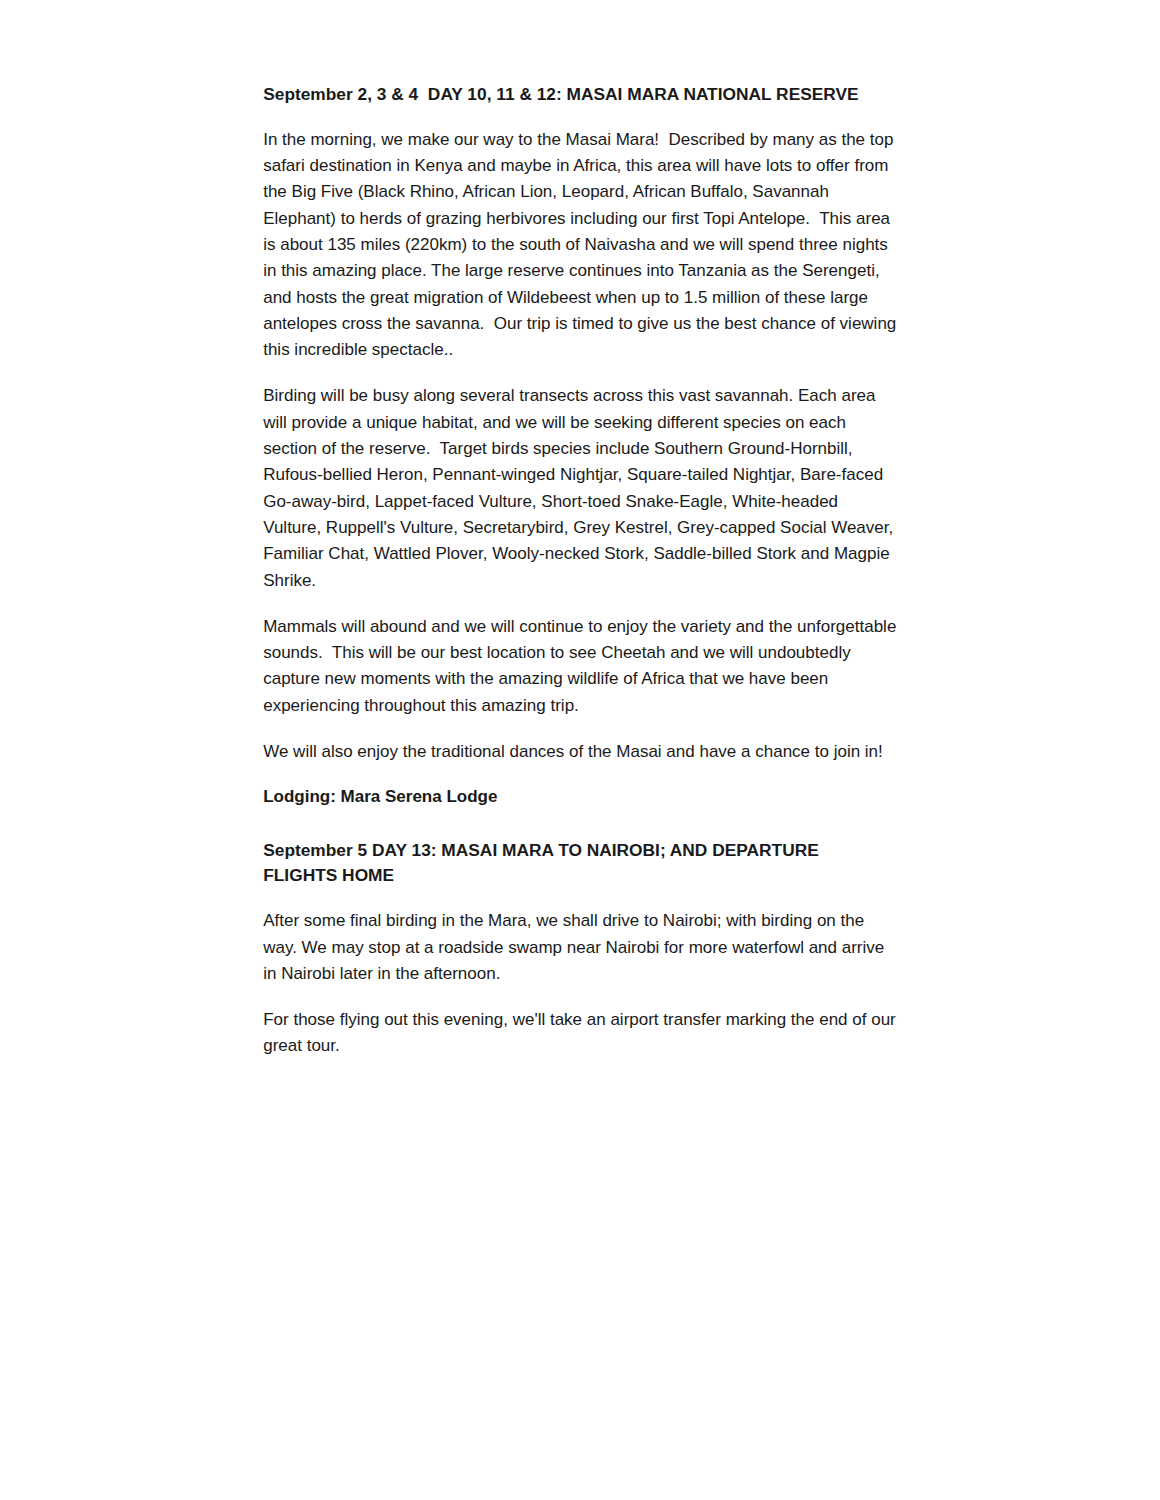September 2, 3 & 4 DAY 10, 11 & 12: MASAI MARA NATIONAL RESERVE
In the morning, we make our way to the Masai Mara! Described by many as the top safari destination in Kenya and maybe in Africa, this area will have lots to offer from the Big Five (Black Rhino, African Lion, Leopard, African Buffalo, Savannah Elephant) to herds of grazing herbivores including our first Topi Antelope. This area is about 135 miles (220km) to the south of Naivasha and we will spend three nights in this amazing place. The large reserve continues into Tanzania as the Serengeti, and hosts the great migration of Wildebeest when up to 1.5 million of these large antelopes cross the savanna. Our trip is timed to give us the best chance of viewing this incredible spectacle..
Birding will be busy along several transects across this vast savannah. Each area will provide a unique habitat, and we will be seeking different species on each section of the reserve. Target birds species include Southern Ground-Hornbill, Rufous-bellied Heron, Pennant-winged Nightjar, Square-tailed Nightjar, Bare-faced Go-away-bird, Lappet-faced Vulture, Short-toed Snake-Eagle, White-headed Vulture, Ruppell's Vulture, Secretarybird, Grey Kestrel, Grey-capped Social Weaver, Familiar Chat, Wattled Plover, Wooly-necked Stork, Saddle-billed Stork and Magpie Shrike.
Mammals will abound and we will continue to enjoy the variety and the unforgettable sounds. This will be our best location to see Cheetah and we will undoubtedly capture new moments with the amazing wildlife of Africa that we have been experiencing throughout this amazing trip.
We will also enjoy the traditional dances of the Masai and have a chance to join in!
Lodging: Mara Serena Lodge
September 5 DAY 13: MASAI MARA TO NAIROBI; AND DEPARTURE FLIGHTS HOME
After some final birding in the Mara, we shall drive to Nairobi; with birding on the way. We may stop at a roadside swamp near Nairobi for more waterfowl and arrive in Nairobi later in the afternoon.
For those flying out this evening, we'll take an airport transfer marking the end of our great tour.